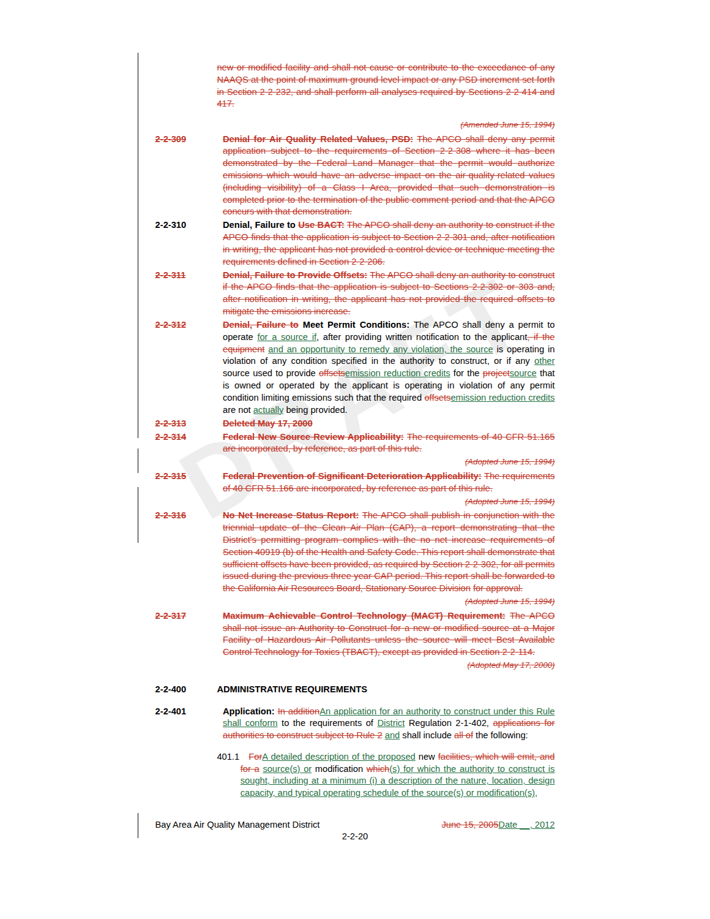DRAFT
new or modified facility and shall not cause or contribute to the exceedance of any NAAQS at the point of maximum ground level impact or any PSD increment set forth in Section 2-2-232, and shall perform all analyses required by Sections 2-2-414 and 417.
(Amended June 15, 1994)
2-2-309
Denial for Air Quality Related Values, PSD: The APCO shall deny any permit application subject to the requirements of Section 2-2-308 where it has been demonstrated by the Federal Land Manager that the permit would authorize emissions which would have an adverse impact on the air-quality-related values (including visibility) of a Class I Area, provided that such demonstration is completed prior to the termination of the public comment period and that the APCO concurs with that demonstration.
2-2-310
Denial, Failure to Use BACT: The APCO shall deny an authority to construct if the APCO finds that the application is subject to Section 2-2-301 and, after notification in writing, the applicant has not provided a control device or technique meeting the requirements defined in Section 2-2-206.
2-2-311
Denial, Failure to Provide Offsets: The APCO shall deny an authority to construct if the APCO finds that the application is subject to Sections 2-2-302 or 303 and, after notification in writing, the applicant has not provided the required offsets to mitigate the emissions increase.
2-2-312
Denial, Failure to Meet Permit Conditions: The APCO shall deny a permit to operate for a source if, after providing written notification to the applicant, if the equipment and an opportunity to remedy any violation, the source is operating in violation of any condition specified in the authority to construct, or if any other source used to provide offsets emission reduction credits for the project source that is owned or operated by the applicant is operating in violation of any permit condition limiting emissions such that the required offsets emission reduction credits are not actually being provided.
2-2-313
Deleted May 17, 2000
2-2-314
Federal New Source Review Applicability: The requirements of 40 CFR 51.165 are incorporated, by reference, as part of this rule.
(Adopted June 15, 1994)
2-2-315
Federal Prevention of Significant Deterioration Applicability: The requirements of 40 CFR 51.166 are incorporated, by reference as part of this rule.
(Adopted June 15, 1994)
2-2-316
No Net Increase Status Report: The APCO shall publish in conjunction with the triennial update of the Clean Air Plan (CAP), a report demonstrating that the District's permitting program complies with the no net increase requirements of Section 40919 (b) of the Health and Safety Code. This report shall demonstrate that sufficient offsets have been provided, as required by Section 2-2-302, for all permits issued during the previous three year CAP period. This report shall be forwarded to the California Air Resources Board, Stationary Source Division for approval.
(Adopted June 15, 1994)
2-2-317
Maximum Achievable Control Technology (MACT) Requirement: The APCO shall not issue an Authority to Construct for a new or modified source at a Major Facility of Hazardous Air Pollutants unless the source will meet Best Available Control Technology for Toxics (TBACT), except as provided in Section 2-2-114.
(Adopted May 17, 2000)
2-2-400
ADMINISTRATIVE REQUIREMENTS
2-2-401
Application: In addition An application for an authority to construct under this Rule shall conform to the requirements of District Regulation 2-1-402, applications for authorities to construct subject to Rule 2 and shall include all of the following:
401.1 For A detailed description of the proposed new facilities, which will emit, and for a source(s) or modification which(s) for which the authority to construct is sought, including at a minimum (i) a description of the nature, location, design capacity, and typical operating schedule of the source(s) or modification(s),
Bay Area Air Quality Management District
June 15, 2005 Date __, 2012
2-2-20